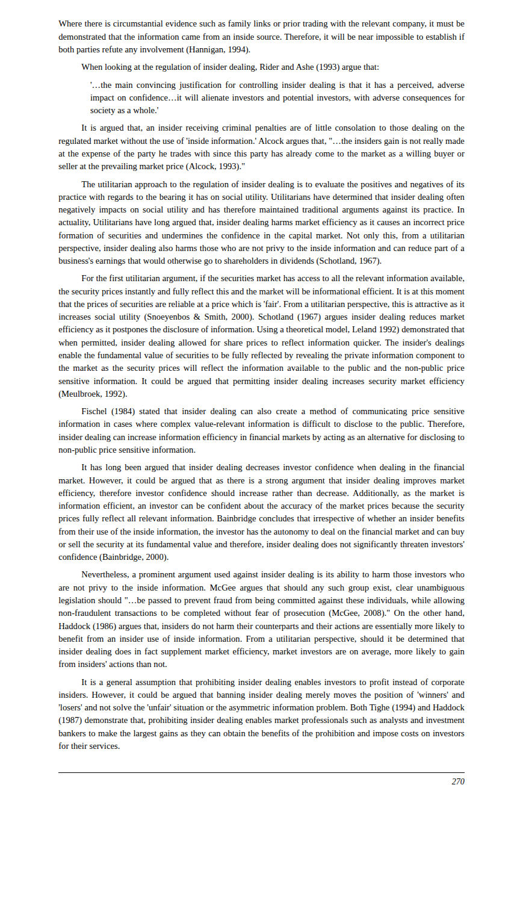Where there is circumstantial evidence such as family links or prior trading with the relevant company, it must be demonstrated that the information came from an inside source. Therefore, it will be near impossible to establish if both parties refute any involvement (Hannigan, 1994).
When looking at the regulation of insider dealing, Rider and Ashe (1993) argue that:
'…the main convincing justification for controlling insider dealing is that it has a perceived, adverse impact on confidence…it will alienate investors and potential investors, with adverse consequences for society as a whole.'
It is argued that, an insider receiving criminal penalties are of little consolation to those dealing on the regulated market without the use of 'inside information.' Alcock argues that, "…the insiders gain is not really made at the expense of the party he trades with since this party has already come to the market as a willing buyer or seller at the prevailing market price (Alcock, 1993)."
The utilitarian approach to the regulation of insider dealing is to evaluate the positives and negatives of its practice with regards to the bearing it has on social utility. Utilitarians have determined that insider dealing often negatively impacts on social utility and has therefore maintained traditional arguments against its practice. In actuality, Utilitarians have long argued that, insider dealing harms market efficiency as it causes an incorrect price formation of securities and undermines the confidence in the capital market. Not only this, from a utilitarian perspective, insider dealing also harms those who are not privy to the inside information and can reduce part of a business's earnings that would otherwise go to shareholders in dividends (Schotland, 1967).
For the first utilitarian argument, if the securities market has access to all the relevant information available, the security prices instantly and fully reflect this and the market will be informational efficient. It is at this moment that the prices of securities are reliable at a price which is 'fair'. From a utilitarian perspective, this is attractive as it increases social utility (Snoeyenbos & Smith, 2000). Schotland (1967) argues insider dealing reduces market efficiency as it postpones the disclosure of information. Using a theoretical model, Leland 1992) demonstrated that when permitted, insider dealing allowed for share prices to reflect information quicker. The insider's dealings enable the fundamental value of securities to be fully reflected by revealing the private information component to the market as the security prices will reflect the information available to the public and the non-public price sensitive information. It could be argued that permitting insider dealing increases security market efficiency (Meulbroek, 1992).
Fischel (1984) stated that insider dealing can also create a method of communicating price sensitive information in cases where complex value-relevant information is difficult to disclose to the public. Therefore, insider dealing can increase information efficiency in financial markets by acting as an alternative for disclosing to non-public price sensitive information.
It has long been argued that insider dealing decreases investor confidence when dealing in the financial market. However, it could be argued that as there is a strong argument that insider dealing improves market efficiency, therefore investor confidence should increase rather than decrease. Additionally, as the market is information efficient, an investor can be confident about the accuracy of the market prices because the security prices fully reflect all relevant information. Bainbridge concludes that irrespective of whether an insider benefits from their use of the inside information, the investor has the autonomy to deal on the financial market and can buy or sell the security at its fundamental value and therefore, insider dealing does not significantly threaten investors' confidence (Bainbridge, 2000).
Nevertheless, a prominent argument used against insider dealing is its ability to harm those investors who are not privy to the inside information. McGee argues that should any such group exist, clear unambiguous legislation should "…be passed to prevent fraud from being committed against these individuals, while allowing non-fraudulent transactions to be completed without fear of prosecution (McGee, 2008)." On the other hand, Haddock (1986) argues that, insiders do not harm their counterparts and their actions are essentially more likely to benefit from an insider use of inside information. From a utilitarian perspective, should it be determined that insider dealing does in fact supplement market efficiency, market investors are on average, more likely to gain from insiders' actions than not.
It is a general assumption that prohibiting insider dealing enables investors to profit instead of corporate insiders. However, it could be argued that banning insider dealing merely moves the position of 'winners' and 'losers' and not solve the 'unfair' situation or the asymmetric information problem. Both Tighe (1994) and Haddock (1987) demonstrate that, prohibiting insider dealing enables market professionals such as analysts and investment bankers to make the largest gains as they can obtain the benefits of the prohibition and impose costs on investors for their services.
270